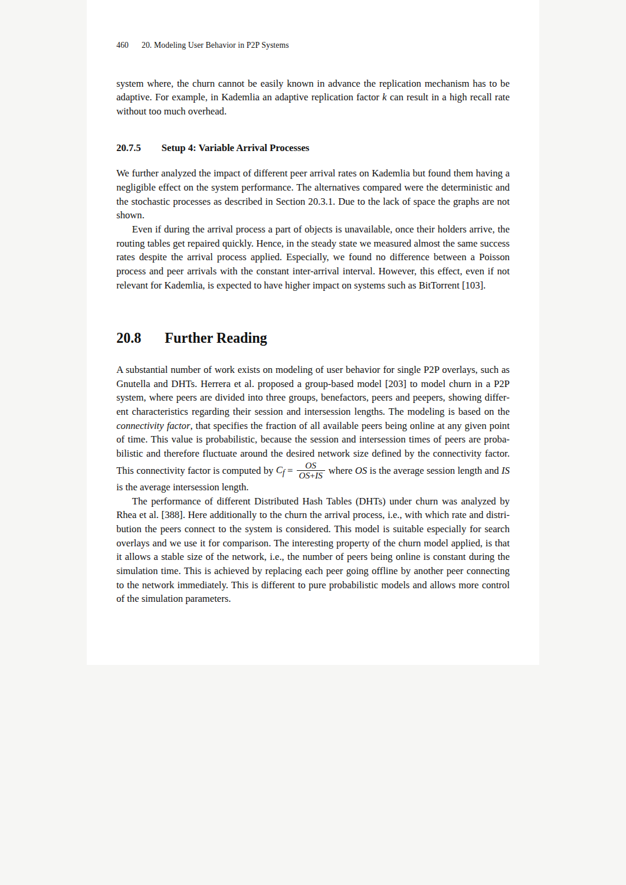460 20. Modeling User Behavior in P2P Systems
system where, the churn cannot be easily known in advance the replication mechanism has to be adaptive. For example, in Kademlia an adaptive replication factor k can result in a high recall rate without too much overhead.
20.7.5 Setup 4: Variable Arrival Processes
We further analyzed the impact of different peer arrival rates on Kademlia but found them having a negligible effect on the system performance. The alternatives compared were the deterministic and the stochastic processes as described in Section 20.3.1. Due to the lack of space the graphs are not shown.
Even if during the arrival process a part of objects is unavailable, once their holders arrive, the routing tables get repaired quickly. Hence, in the steady state we measured almost the same success rates despite the arrival process applied. Especially, we found no difference between a Poisson process and peer arrivals with the constant inter-arrival interval. However, this effect, even if not relevant for Kademlia, is expected to have higher impact on systems such as BitTorrent [103].
20.8 Further Reading
A substantial number of work exists on modeling of user behavior for single P2P overlays, such as Gnutella and DHTs. Herrera et al. proposed a group-based model [203] to model churn in a P2P system, where peers are divided into three groups, benefactors, peers and peepers, showing different characteristics regarding their session and intersession lengths. The modeling is based on the connectivity factor, that specifies the fraction of all available peers being online at any given point of time. This value is probabilistic, because the session and intersession times of peers are probabilistic and therefore fluctuate around the desired network size defined by the connectivity factor. This connectivity factor is computed by Cf = OS OS+IS where OS is the average session length and IS is the average intersession length.
The performance of different Distributed Hash Tables (DHTs) under churn was analyzed by Rhea et al. [388]. Here additionally to the churn the arrival process, i.e., with which rate and distribution the peers connect to the system is considered. This model is suitable especially for search overlays and we use it for comparison. The interesting property of the churn model applied, is that it allows a stable size of the network, i.e., the number of peers being online is constant during the simulation time. This is achieved by replacing each peer going offline by another peer connecting to the network immediately. This is different to pure probabilistic models and allows more control of the simulation parameters.